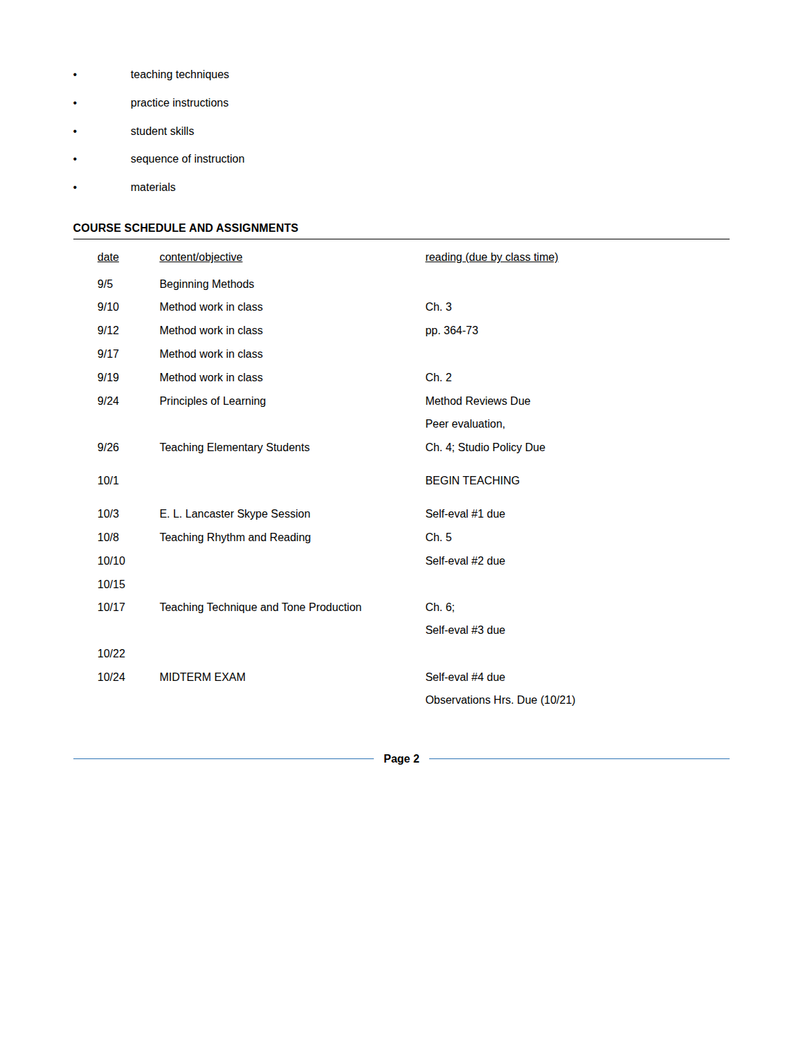teaching techniques
practice instructions
student skills
sequence of instruction
materials
COURSE SCHEDULE AND ASSIGNMENTS
| date | content/objective | reading (due by class time) |
| --- | --- | --- |
| 9/5 | Beginning Methods | |
| 9/10 | Method work in class | Ch. 3 |
| 9/12 | Method work in class | pp. 364-73 |
| 9/17 | Method work in class | |
| 9/19 | Method work in class | Ch. 2 |
| 9/24 | Principles of Learning | Method Reviews Due Peer evaluation, |
| 9/26 | Teaching Elementary Students | Ch. 4; Studio Policy Due |
| 10/1 | | BEGIN TEACHING |
| 10/3 | E. L. Lancaster Skype Session | Self-eval #1 due |
| 10/8 | Teaching Rhythm and Reading | Ch. 5 |
| 10/10 | | Self-eval #2 due |
| 10/15 | | |
| 10/17 | Teaching Technique and Tone Production | Ch. 6; Self-eval #3 due |
| 10/22 | | |
| 10/24 | MIDTERM EXAM | Self-eval #4 due Observations Hrs. Due (10/21) |
Page 2